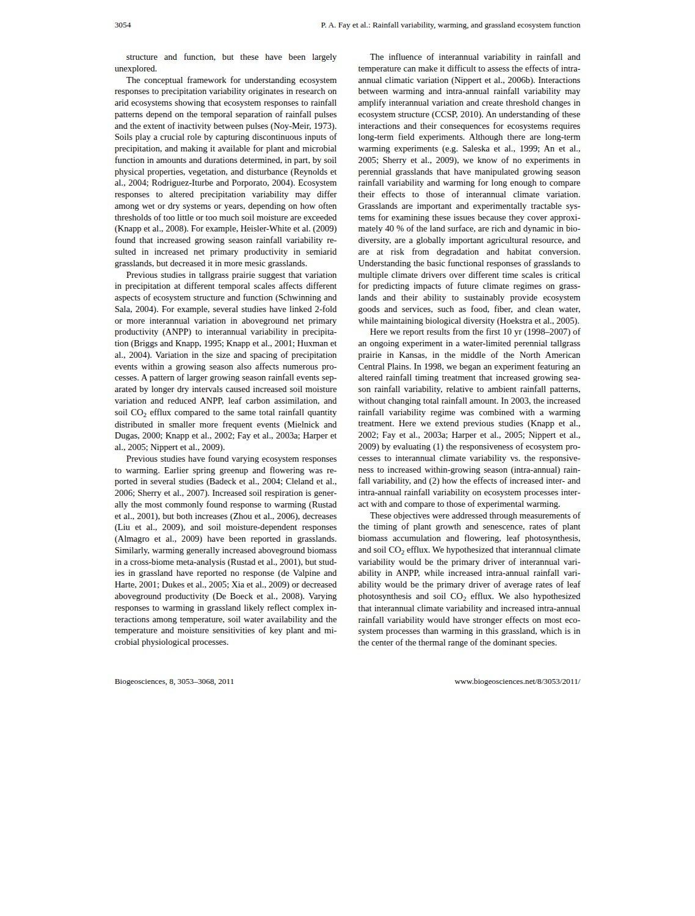3054 P. A. Fay et al.: Rainfall variability, warming, and grassland ecosystem function
structure and function, but these have been largely unexplored.
The conceptual framework for understanding ecosystem responses to precipitation variability originates in research on arid ecosystems showing that ecosystem responses to rainfall patterns depend on the temporal separation of rainfall pulses and the extent of inactivity between pulses (Noy-Meir, 1973). Soils play a crucial role by capturing discontinuous inputs of precipitation, and making it available for plant and microbial function in amounts and durations determined, in part, by soil physical properties, vegetation, and disturbance (Reynolds et al., 2004; Rodriguez-Iturbe and Porporato, 2004). Ecosystem responses to altered precipitation variability may differ among wet or dry systems or years, depending on how often thresholds of too little or too much soil moisture are exceeded (Knapp et al., 2008). For example, Heisler-White et al. (2009) found that increased growing season rainfall variability resulted in increased net primary productivity in semiarid grasslands, but decreased it in more mesic grasslands.
Previous studies in tallgrass prairie suggest that variation in precipitation at different temporal scales affects different aspects of ecosystem structure and function (Schwinning and Sala, 2004). For example, several studies have linked 2-fold or more interannual variation in aboveground net primary productivity (ANPP) to interannual variability in precipitation (Briggs and Knapp, 1995; Knapp et al., 2001; Huxman et al., 2004). Variation in the size and spacing of precipitation events within a growing season also affects numerous processes. A pattern of larger growing season rainfall events separated by longer dry intervals caused increased soil moisture variation and reduced ANPP, leaf carbon assimilation, and soil CO2 efflux compared to the same total rainfall quantity distributed in smaller more frequent events (Mielnick and Dugas, 2000; Knapp et al., 2002; Fay et al., 2003a; Harper et al., 2005; Nippert et al., 2009).
Previous studies have found varying ecosystem responses to warming. Earlier spring greenup and flowering was reported in several studies (Badeck et al., 2004; Cleland et al., 2006; Sherry et al., 2007). Increased soil respiration is generally the most commonly found response to warming (Rustad et al., 2001), but both increases (Zhou et al., 2006), decreases (Liu et al., 2009), and soil moisture-dependent responses (Almagro et al., 2009) have been reported in grasslands. Similarly, warming generally increased aboveground biomass in a cross-biome meta-analysis (Rustad et al., 2001), but studies in grassland have reported no response (de Valpine and Harte, 2001; Dukes et al., 2005; Xia et al., 2009) or decreased aboveground productivity (De Boeck et al., 2008). Varying responses to warming in grassland likely reflect complex interactions among temperature, soil water availability and the temperature and moisture sensitivities of key plant and microbial physiological processes.
The influence of interannual variability in rainfall and temperature can make it difficult to assess the effects of intra-annual climatic variation (Nippert et al., 2006b). Interactions between warming and intra-annual rainfall variability may amplify interannual variation and create threshold changes in ecosystem structure (CCSP, 2010). An understanding of these interactions and their consequences for ecosystems requires long-term field experiments. Although there are long-term warming experiments (e.g. Saleska et al., 1999; An et al., 2005; Sherry et al., 2009), we know of no experiments in perennial grasslands that have manipulated growing season rainfall variability and warming for long enough to compare their effects to those of interannual climate variation. Grasslands are important and experimentally tractable systems for examining these issues because they cover approximately 40 % of the land surface, are rich and dynamic in biodiversity, are a globally important agricultural resource, and are at risk from degradation and habitat conversion. Understanding the basic functional responses of grasslands to multiple climate drivers over different time scales is critical for predicting impacts of future climate regimes on grasslands and their ability to sustainably provide ecosystem goods and services, such as food, fiber, and clean water, while maintaining biological diversity (Hoekstra et al., 2005).
Here we report results from the first 10 yr (1998–2007) of an ongoing experiment in a water-limited perennial tallgrass prairie in Kansas, in the middle of the North American Central Plains. In 1998, we began an experiment featuring an altered rainfall timing treatment that increased growing season rainfall variability, relative to ambient rainfall patterns, without changing total rainfall amount. In 2003, the increased rainfall variability regime was combined with a warming treatment. Here we extend previous studies (Knapp et al., 2002; Fay et al., 2003a; Harper et al., 2005; Nippert et al., 2009) by evaluating (1) the responsiveness of ecosystem processes to interannual climate variability vs. the responsiveness to increased within-growing season (intra-annual) rainfall variability, and (2) how the effects of increased inter- and intra-annual rainfall variability on ecosystem processes interact with and compare to those of experimental warming.
These objectives were addressed through measurements of the timing of plant growth and senescence, rates of plant biomass accumulation and flowering, leaf photosynthesis, and soil CO2 efflux. We hypothesized that interannual climate variability would be the primary driver of interannual variability in ANPP, while increased intra-annual rainfall variability would be the primary driver of average rates of leaf photosynthesis and soil CO2 efflux. We also hypothesized that interannual climate variability and increased intra-annual rainfall variability would have stronger effects on most ecosystem processes than warming in this grassland, which is in the center of the thermal range of the dominant species.
Biogeosciences, 8, 3053–3068, 2011 www.biogeosciences.net/8/3053/2011/